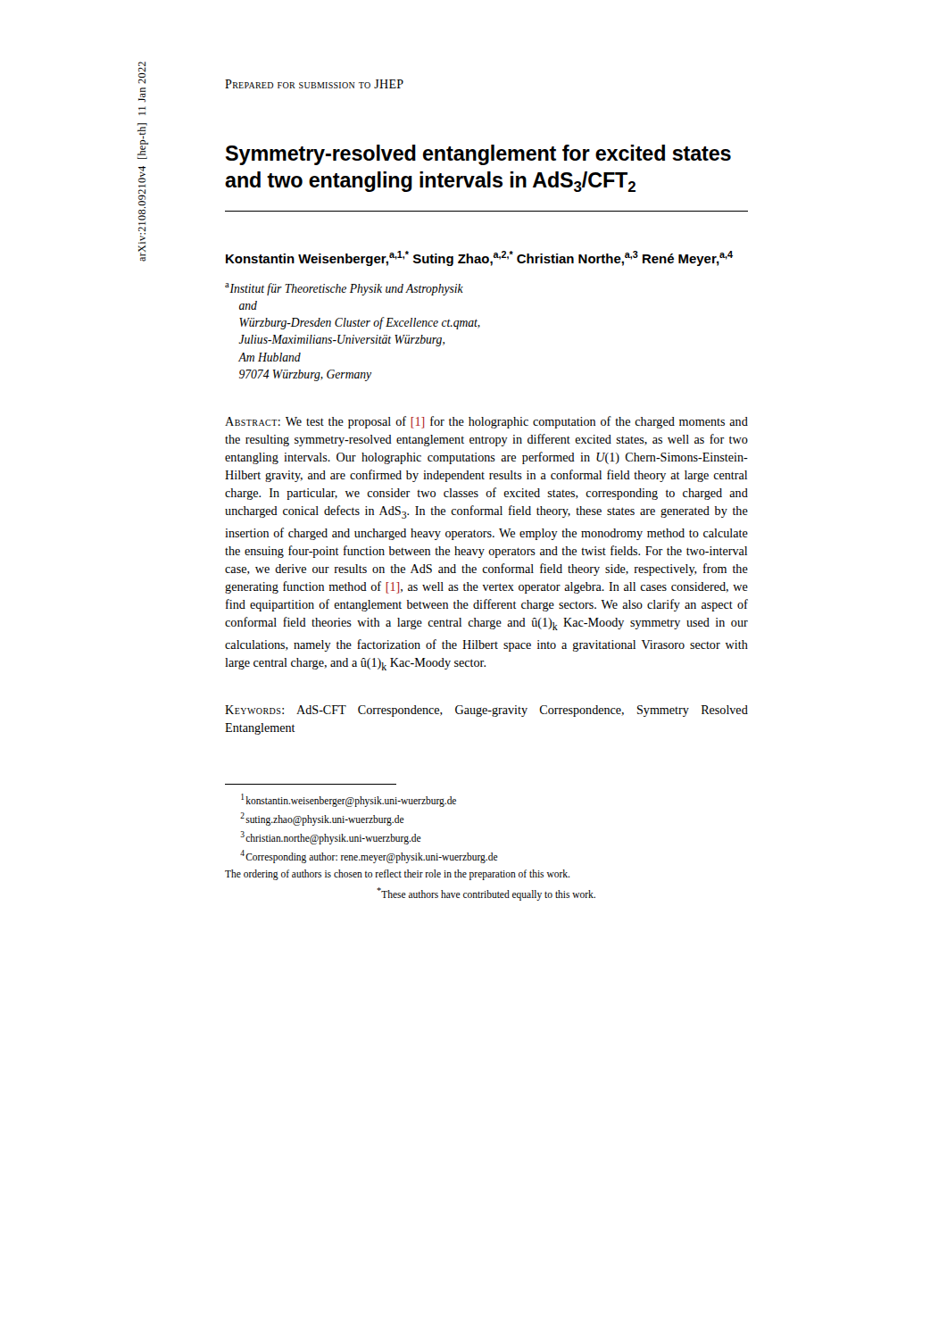arXiv:2108.09210v4 [hep-th] 11 Jan 2022
Prepared for submission to JHEP
Symmetry-resolved entanglement for excited states
and two entangling intervals in AdS3/CFT2
Konstantin Weisenberger,a,1,* Suting Zhao,a,2,* Christian Northe,a,3 René Meyer,a,4
a Institut für Theoretische Physik und Astrophysik
and
Würzburg-Dresden Cluster of Excellence ct.qmat,
Julius-Maximilians-Universität Würzburg,
Am Hubland
97074 Würzburg, Germany
Abstract: We test the proposal of [1] for the holographic computation of the charged moments and the resulting symmetry-resolved entanglement entropy in different excited states, as well as for two entangling intervals. Our holographic computations are performed in U(1) Chern-Simons-Einstein-Hilbert gravity, and are confirmed by independent results in a conformal field theory at large central charge. In particular, we consider two classes of excited states, corresponding to charged and uncharged conical defects in AdS3. In the conformal field theory, these states are generated by the insertion of charged and uncharged heavy operators. We employ the monodromy method to calculate the ensuing four-point function between the heavy operators and the twist fields. For the two-interval case, we derive our results on the AdS and the conformal field theory side, respectively, from the generating function method of [1], as well as the vertex operator algebra. In all cases considered, we find equipartition of entanglement between the different charge sectors. We also clarify an aspect of conformal field theories with a large central charge and û(1)k Kac-Moody symmetry used in our calculations, namely the factorization of the Hilbert space into a gravitational Virasoro sector with large central charge, and a û(1)k Kac-Moody sector.
Keywords: AdS-CFT Correspondence, Gauge-gravity Correspondence, Symmetry Resolved Entanglement
1konstantin.weisenberger@physik.uni-wuerzburg.de
2suting.zhao@physik.uni-wuerzburg.de
3christian.northe@physik.uni-wuerzburg.de
4Corresponding author: rene.meyer@physik.uni-wuerzburg.de
The ordering of authors is chosen to reflect their role in the preparation of this work.
*These authors have contributed equally to this work.